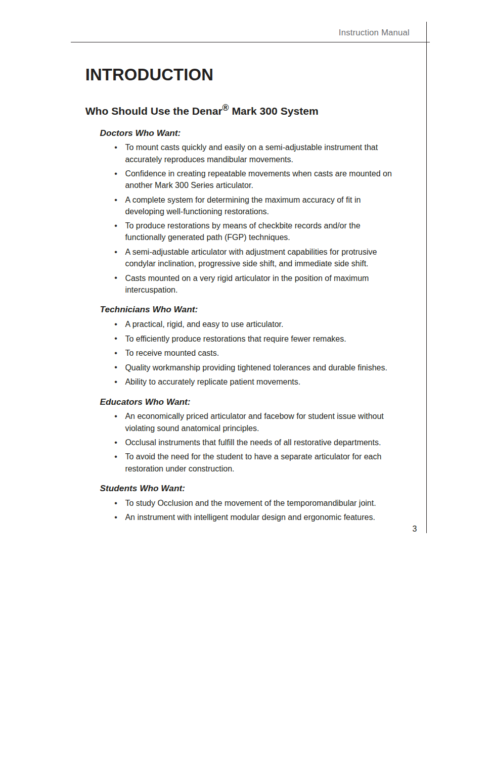Instruction Manual
INTRODUCTION
Who Should Use the Denar® Mark 300 System
Doctors Who Want:
To mount casts quickly and easily on a semi-adjustable instrument that accurately reproduces mandibular movements.
Confidence in creating repeatable movements when casts are mounted on another Mark 300 Series articulator.
A complete system for determining the maximum accuracy of fit in developing well-functioning restorations.
To produce restorations by means of checkbite records and/or the functionally generated path (FGP) techniques.
A semi-adjustable articulator with adjustment capabilities for protrusive condylar inclination, progressive side shift, and immediate side shift.
Casts mounted on a very rigid articulator in the position of maximum intercuspation.
Technicians Who Want:
A practical, rigid, and easy to use articulator.
To efficiently produce restorations that require fewer remakes.
To receive mounted casts.
Quality workmanship providing tightened tolerances and durable finishes.
Ability to accurately replicate patient movements.
Educators Who Want:
An economically priced articulator and facebow for student issue without violating sound anatomical principles.
Occlusal instruments that fulfill the needs of all restorative departments.
To avoid the need for the student to have a separate articulator for each restoration under construction.
Students Who Want:
To study Occlusion and the movement of the temporomandibular joint.
An instrument with intelligent modular design and ergonomic features.
3